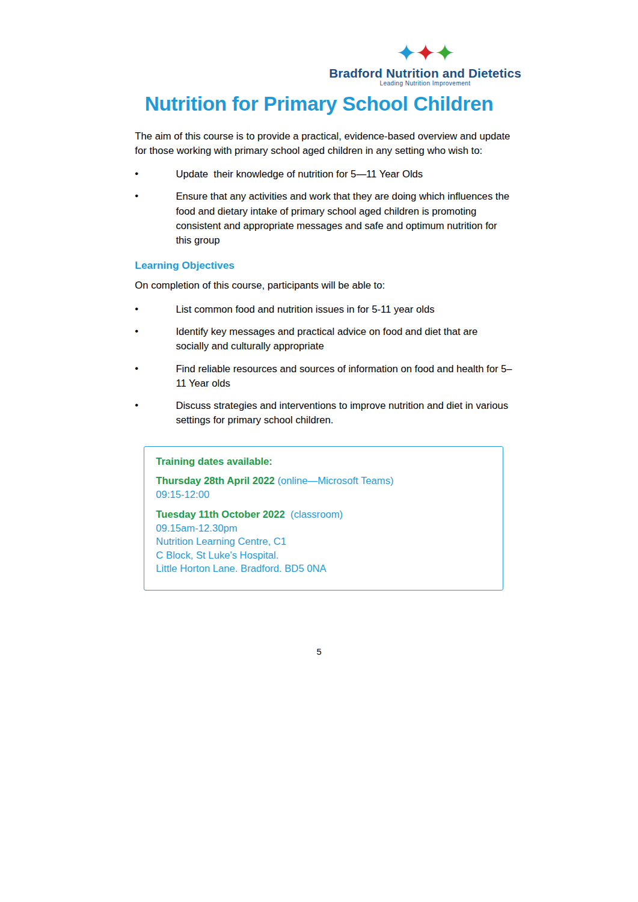✦✦✦
Bradford Nutrition and Dietetics
Leading Nutrition Improvement
Nutrition for Primary School Children
The aim of this course is to provide a practical, evidence-based overview and update for those working with primary school aged children in any setting who wish to:
Update their knowledge of nutrition for 5—11 Year Olds
Ensure that any activities and work that they are doing which influences the food and dietary intake of primary school aged children is promoting consistent and appropriate messages and safe and optimum nutrition for this group
Learning Objectives
On completion of this course, participants will be able to:
List common food and nutrition issues in for 5-11 year olds
Identify key messages and practical advice on food and diet that are socially and culturally appropriate
Find reliable resources and sources of information on food and health for 5– 11 Year olds
Discuss strategies and interventions to improve nutrition and diet in various settings for primary school children.
Training dates available:
Thursday 28th April 2022 (online—Microsoft Teams)
09:15-12:00
Tuesday 11th October 2022 (classroom)
09.15am-12.30pm
Nutrition Learning Centre, C1
C Block, St Luke's Hospital.
Little Horton Lane. Bradford. BD5 0NA
5